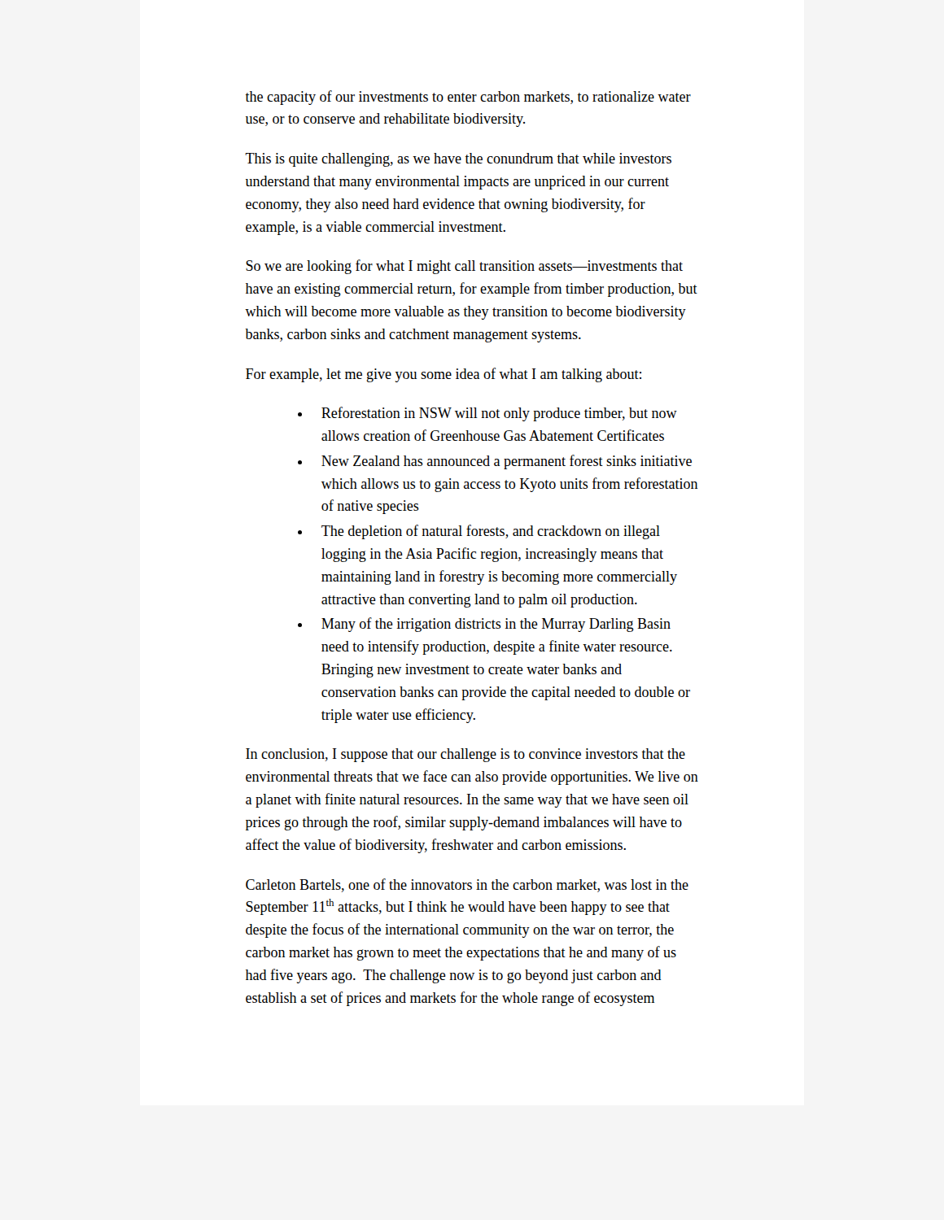the capacity of our investments to enter carbon markets, to rationalize water use, or to conserve and rehabilitate biodiversity.
This is quite challenging, as we have the conundrum that while investors understand that many environmental impacts are unpriced in our current economy, they also need hard evidence that owning biodiversity, for example, is a viable commercial investment.
So we are looking for what I might call transition assets—investments that have an existing commercial return, for example from timber production, but which will become more valuable as they transition to become biodiversity banks, carbon sinks and catchment management systems.
For example, let me give you some idea of what I am talking about:
Reforestation in NSW will not only produce timber, but now allows creation of Greenhouse Gas Abatement Certificates
New Zealand has announced a permanent forest sinks initiative which allows us to gain access to Kyoto units from reforestation of native species
The depletion of natural forests, and crackdown on illegal logging in the Asia Pacific region, increasingly means that maintaining land in forestry is becoming more commercially attractive than converting land to palm oil production.
Many of the irrigation districts in the Murray Darling Basin need to intensify production, despite a finite water resource. Bringing new investment to create water banks and conservation banks can provide the capital needed to double or triple water use efficiency.
In conclusion, I suppose that our challenge is to convince investors that the environmental threats that we face can also provide opportunities. We live on a planet with finite natural resources. In the same way that we have seen oil prices go through the roof, similar supply-demand imbalances will have to affect the value of biodiversity, freshwater and carbon emissions.
Carleton Bartels, one of the innovators in the carbon market, was lost in the September 11th attacks, but I think he would have been happy to see that despite the focus of the international community on the war on terror, the carbon market has grown to meet the expectations that he and many of us had five years ago. The challenge now is to go beyond just carbon and establish a set of prices and markets for the whole range of ecosystem